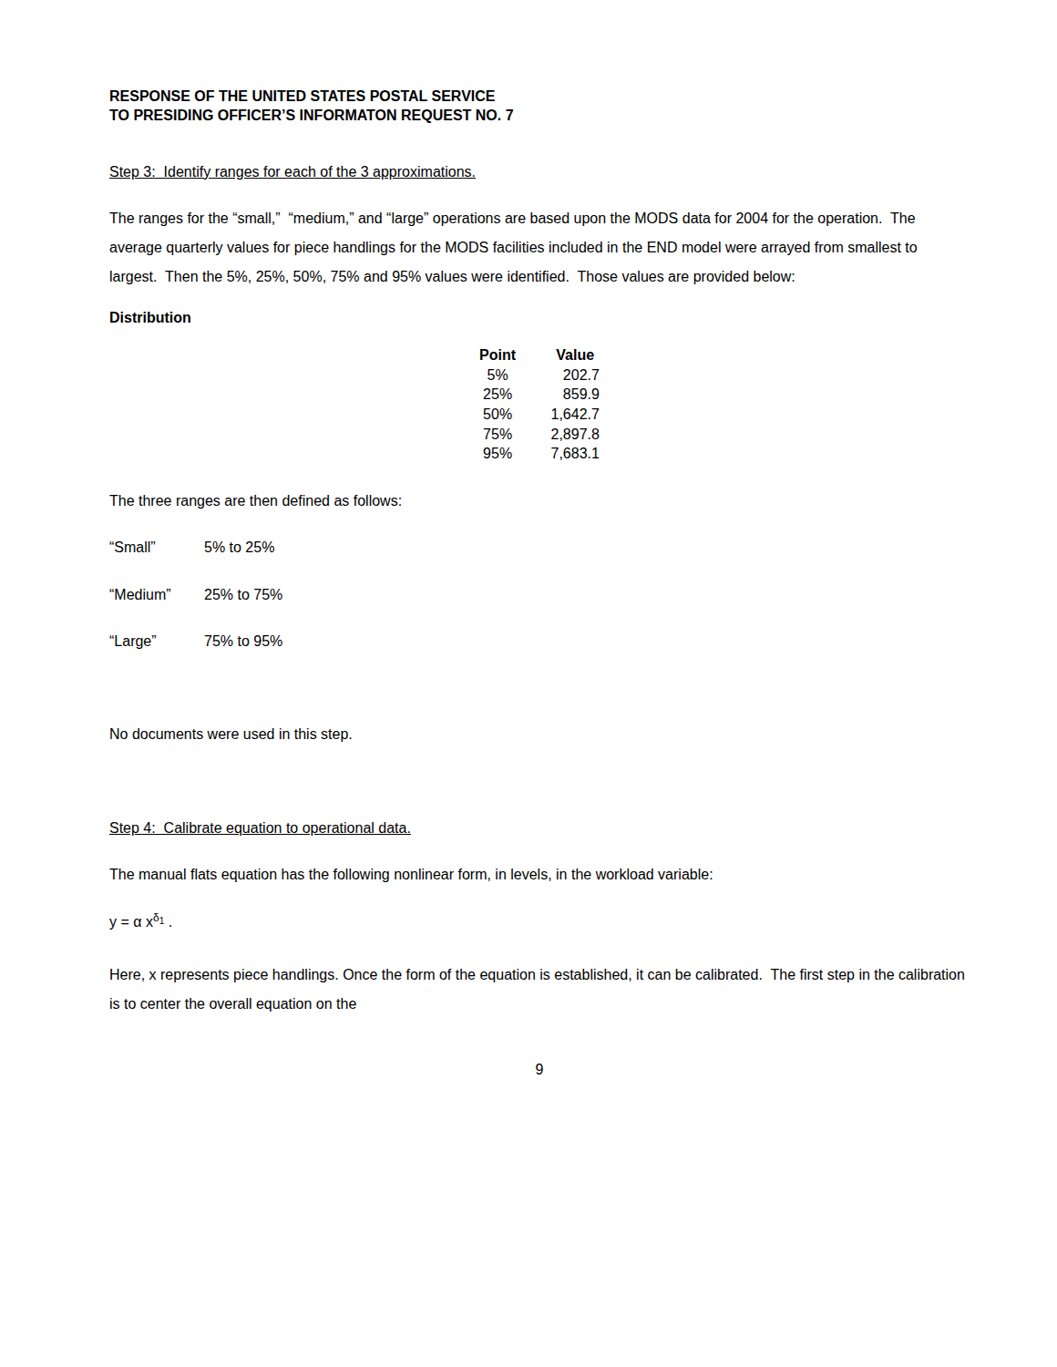RESPONSE OF THE UNITED STATES POSTAL SERVICE
TO PRESIDING OFFICER’S INFORMATON REQUEST NO. 7
Step 3: Identify ranges for each of the 3 approximations.
The ranges for the “small,” “medium,” and “large” operations are based upon the MODS data for 2004 for the operation. The average quarterly values for piece handlings for the MODS facilities included in the END model were arrayed from smallest to largest. Then the 5%, 25%, 50%, 75% and 95% values were identified. Those values are provided below:
Distribution
| Point | Value |
| --- | --- |
| 5% | 202.7 |
| 25% | 859.9 |
| 50% | 1,642.7 |
| 75% | 2,897.8 |
| 95% | 7,683.1 |
The three ranges are then defined as follows:
“Small”5% to 25%
“Medium”25% to 75%
“Large”75% to 95%
No documents were used in this step.
Step 4: Calibrate equation to operational data.
The manual flats equation has the following nonlinear form, in levels, in the workload variable:
y = α xδ1 .
Here, x represents piece handlings. Once the form of the equation is established, it can be calibrated. The first step in the calibration is to center the overall equation on the
9